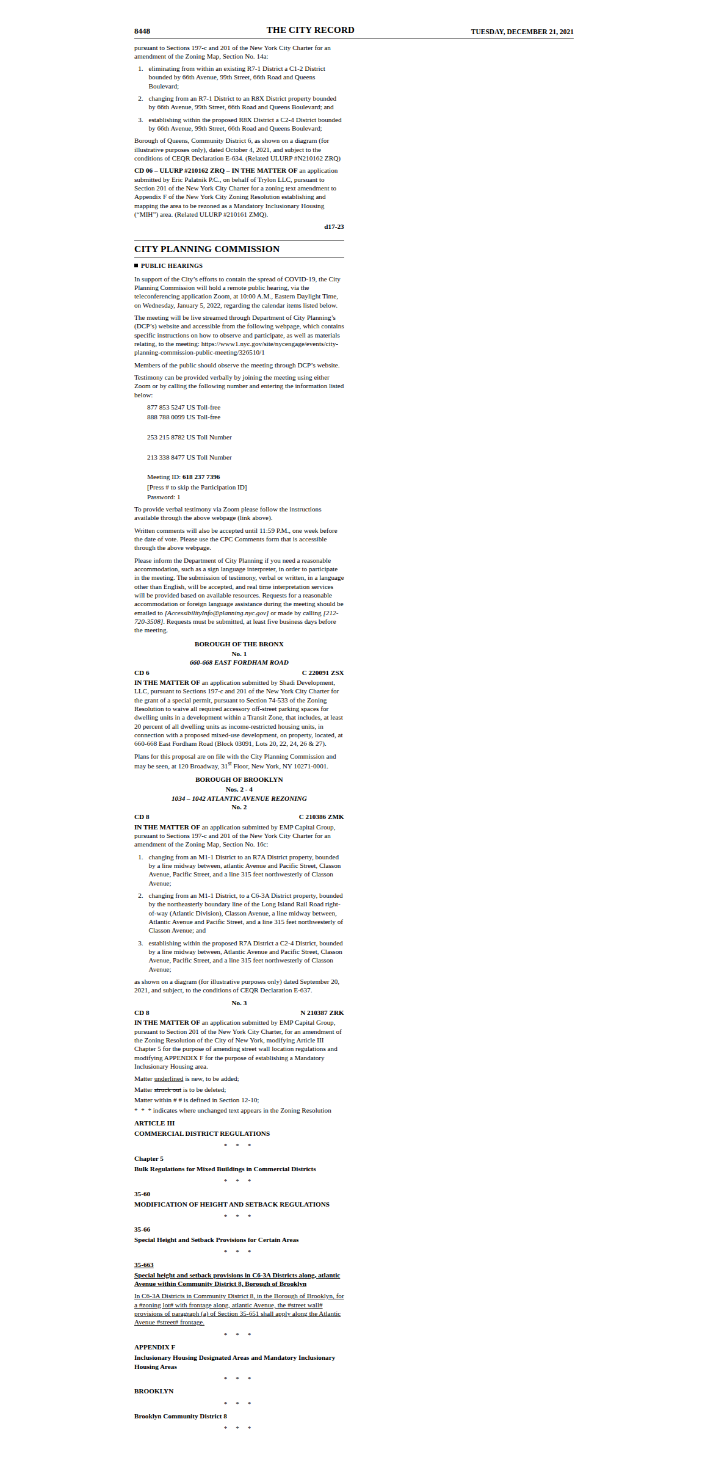8448
THE CITY RECORD
TUESDAY, DECEMBER 21, 2021
pursuant to Sections 197-c and 201 of the New York City Charter for an amendment of the Zoning Map, Section No. 14a:
1. eliminating from within an existing R7-1 District a C1-2 District bounded by 66th Avenue, 99th Street, 66th Road and Queens Boulevard;
2. changing from an R7-1 District to an R8X District property bounded by 66th Avenue, 99th Street, 66th Road and Queens Boulevard; and
3. establishing within the proposed R8X District a C2-4 District bounded by 66th Avenue, 99th Street, 66th Road and Queens Boulevard;
Borough of Queens, Community District 6, as shown on a diagram (for illustrative purposes only), dated October 4, 2021, and subject to the conditions of CEQR Declaration E-634. (Related ULURP #N210162 ZRQ)
CD 06 – ULURP #210162 ZRQ – IN THE MATTER OF an application submitted by Eric Palatnik P.C., on behalf of Trylon LLC, pursuant to Section 201 of the New York City Charter for a zoning text amendment to Appendix F of the New York City Zoning Resolution establishing and mapping the area to be rezoned as a Mandatory Inclusionary Housing (“MIH”) area. (Related ULURP #210161 ZMQ).
d17-23
CITY PLANNING COMMISSION
PUBLIC HEARINGS
In support of the City’s efforts to contain the spread of COVID-19, the City Planning Commission will hold a remote public hearing, via the teleconferencing application Zoom, at 10:00 A.M., Eastern Daylight Time, on Wednesday, January 5, 2022, regarding the calendar items listed below.
The meeting will be live streamed through Department of City Planning’s (DCP’s) website and accessible from the following webpage, which contains specific instructions on how to observe and participate, as well as materials relating, to the meeting: https://www1.nyc.gov/site/nycengage/events/city-planning-commission-public-meeting/326510/1
Members of the public should observe the meeting through DCP’s website.
Testimony can be provided verbally by joining the meeting using either Zoom or by calling the following number and entering the information listed below:
877 853 5247 US Toll-free
888 788 0099 US Toll-free
253 215 8782 US Toll Number
213 338 8477 US Toll Number
Meeting ID: 618 237 7396
[Press # to skip the Participation ID]
Password: 1
To provide verbal testimony via Zoom please follow the instructions available through the above webpage (link above).
Written comments will also be accepted until 11:59 P.M., one week before the date of vote. Please use the CPC Comments form that is accessible through the above webpage.
Please inform the Department of City Planning if you need a reasonable accommodation, such as a sign language interpreter, in order to participate in the meeting. The submission of testimony, verbal or written, in a language other than English, will be accepted, and real time interpretation services will be provided based on available resources. Requests for a reasonable accommodation or foreign language assistance during the meeting should be emailed to [AccessibilityInfo@planning.nyc.gov] or made by calling [212-720-3508]. Requests must be submitted, at least five business days before the meeting.
BOROUGH OF THE BRONX
No. 1
660-668 EAST FORDHAM ROAD
CD 6 C 220091 ZSX
IN THE MATTER OF an application submitted by Shadi Development, LLC, pursuant to Sections 197-c and 201 of the New York City Charter for the grant of a special permit, pursuant to Section 74-533 of the Zoning Resolution to waive all required accessory off-street parking spaces for dwelling units in a development within a Transit Zone, that includes, at least 20 percent of all dwelling units as income-restricted housing units, in connection with a proposed mixed-use development, on property, located, at 660-668 East Fordham Road (Block 03091, Lots 20, 22, 24, 26 & 27).
Plans for this proposal are on file with the City Planning Commission and may be seen, at 120 Broadway, 31st Floor, New York, NY 10271-0001.
BOROUGH OF BROOKLYN
Nos. 2 - 4
1034 – 1042 ATLANTIC AVENUE REZONING
No. 2
CD 8 C 210386 ZMK
IN THE MATTER OF an application submitted by EMP Capital Group, pursuant to Sections 197-c and 201 of the New York City Charter for an amendment of the Zoning Map, Section No. 16c:
1. changing from an M1-1 District to an R7A District property, bounded by a line midway between, atlantic Avenue and Pacific Street, Classon Avenue, Pacific Street, and a line 315 feet northwesterly of Classon Avenue;
2. changing from an M1-1 District, to a C6-3A District property, bounded by the northeasterly boundary line of the Long Island Rail Road right-of-way (Atlantic Division), Classon Avenue, a line midway between, Atlantic Avenue and Pacific Street, and a line 315 feet northwesterly of Classon Avenue; and
3. establishing within the proposed R7A District a C2-4 District, bounded by a line midway between, Atlantic Avenue and Pacific Street, Classon Avenue, Pacific Street, and a line 315 feet northwesterly of Classon Avenue;
as shown on a diagram (for illustrative purposes only) dated September 20, 2021, and subject, to the conditions of CEQR Declaration E-637.
No. 3
CD 8 N 210387 ZRK
IN THE MATTER OF an application submitted by EMP Capital Group, pursuant to Section 201 of the New York City Charter, for an amendment of the Zoning Resolution of the City of New York, modifying Article III Chapter 5 for the purpose of amending street wall location regulations and modifying APPENDIX F for the purpose of establishing a Mandatory Inclusionary Housing area.
Matter underlined is new, to be added;
Matter struck out is to be deleted;
Matter within # # is defined in Section 12-10;
* * * indicates where unchanged text appears in the Zoning Resolution
ARTICLE III
COMMERCIAL DISTRICT REGULATIONS
Chapter 5
Bulk Regulations for Mixed Buildings in Commercial Districts
35-60
MODIFICATION OF HEIGHT AND SETBACK REGULATIONS
35-66
Special Height and Setback Provisions for Certain Areas
35-663
Special height and setback provisions in C6-3A Districts along, atlantic Avenue within Community District 8, Borough of Brooklyn
In C6-3A Districts in Community District 8, in the Borough of Brooklyn, for a #zoning lot# with frontage along, atlantic Avenue, the #street wall# provisions of paragraph (a) of Section 35-651 shall apply along the Atlantic Avenue #street# frontage.
APPENDIX F
Inclusionary Housing Designated Areas and Mandatory Inclusionary Housing Areas
BROOKLYN
Brooklyn Community District 8